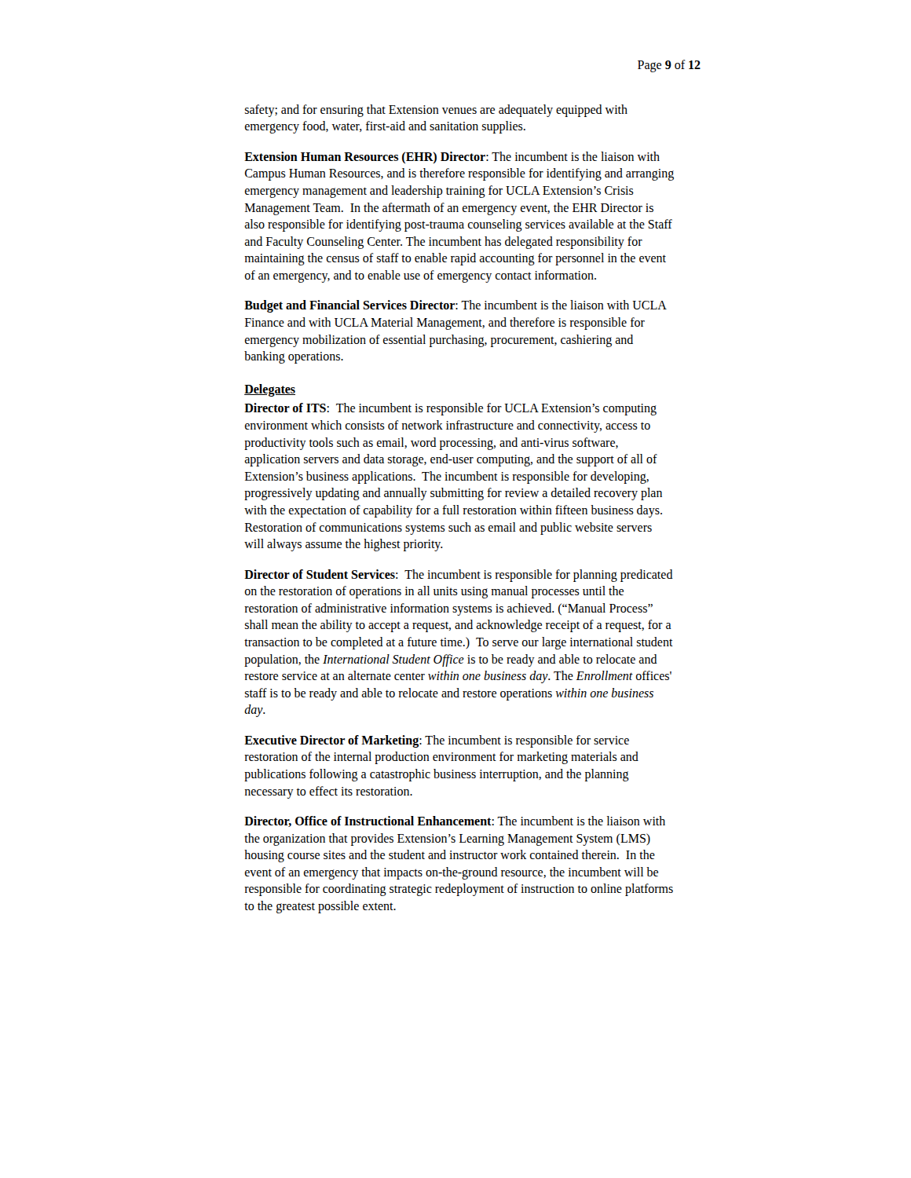Page 9 of 12
safety; and for ensuring that Extension venues are adequately equipped with emergency food, water, first-aid and sanitation supplies.
Extension Human Resources (EHR) Director: The incumbent is the liaison with Campus Human Resources, and is therefore responsible for identifying and arranging emergency management and leadership training for UCLA Extension’s Crisis Management Team. In the aftermath of an emergency event, the EHR Director is also responsible for identifying post-trauma counseling services available at the Staff and Faculty Counseling Center. The incumbent has delegated responsibility for maintaining the census of staff to enable rapid accounting for personnel in the event of an emergency, and to enable use of emergency contact information.
Budget and Financial Services Director: The incumbent is the liaison with UCLA Finance and with UCLA Material Management, and therefore is responsible for emergency mobilization of essential purchasing, procurement, cashiering and banking operations.
Delegates
Director of ITS: The incumbent is responsible for UCLA Extension’s computing environment which consists of network infrastructure and connectivity, access to productivity tools such as email, word processing, and anti-virus software, application servers and data storage, end-user computing, and the support of all of Extension’s business applications. The incumbent is responsible for developing, progressively updating and annually submitting for review a detailed recovery plan with the expectation of capability for a full restoration within fifteen business days. Restoration of communications systems such as email and public website servers will always assume the highest priority.
Director of Student Services: The incumbent is responsible for planning predicated on the restoration of operations in all units using manual processes until the restoration of administrative information systems is achieved. (“Manual Process” shall mean the ability to accept a request, and acknowledge receipt of a request, for a transaction to be completed at a future time.) To serve our large international student population, the International Student Office is to be ready and able to relocate and restore service at an alternate center within one business day. The Enrollment offices' staff is to be ready and able to relocate and restore operations within one business day.
Executive Director of Marketing: The incumbent is responsible for service restoration of the internal production environment for marketing materials and publications following a catastrophic business interruption, and the planning necessary to effect its restoration.
Director, Office of Instructional Enhancement: The incumbent is the liaison with the organization that provides Extension’s Learning Management System (LMS) housing course sites and the student and instructor work contained therein. In the event of an emergency that impacts on-the-ground resource, the incumbent will be responsible for coordinating strategic redeployment of instruction to online platforms to the greatest possible extent.